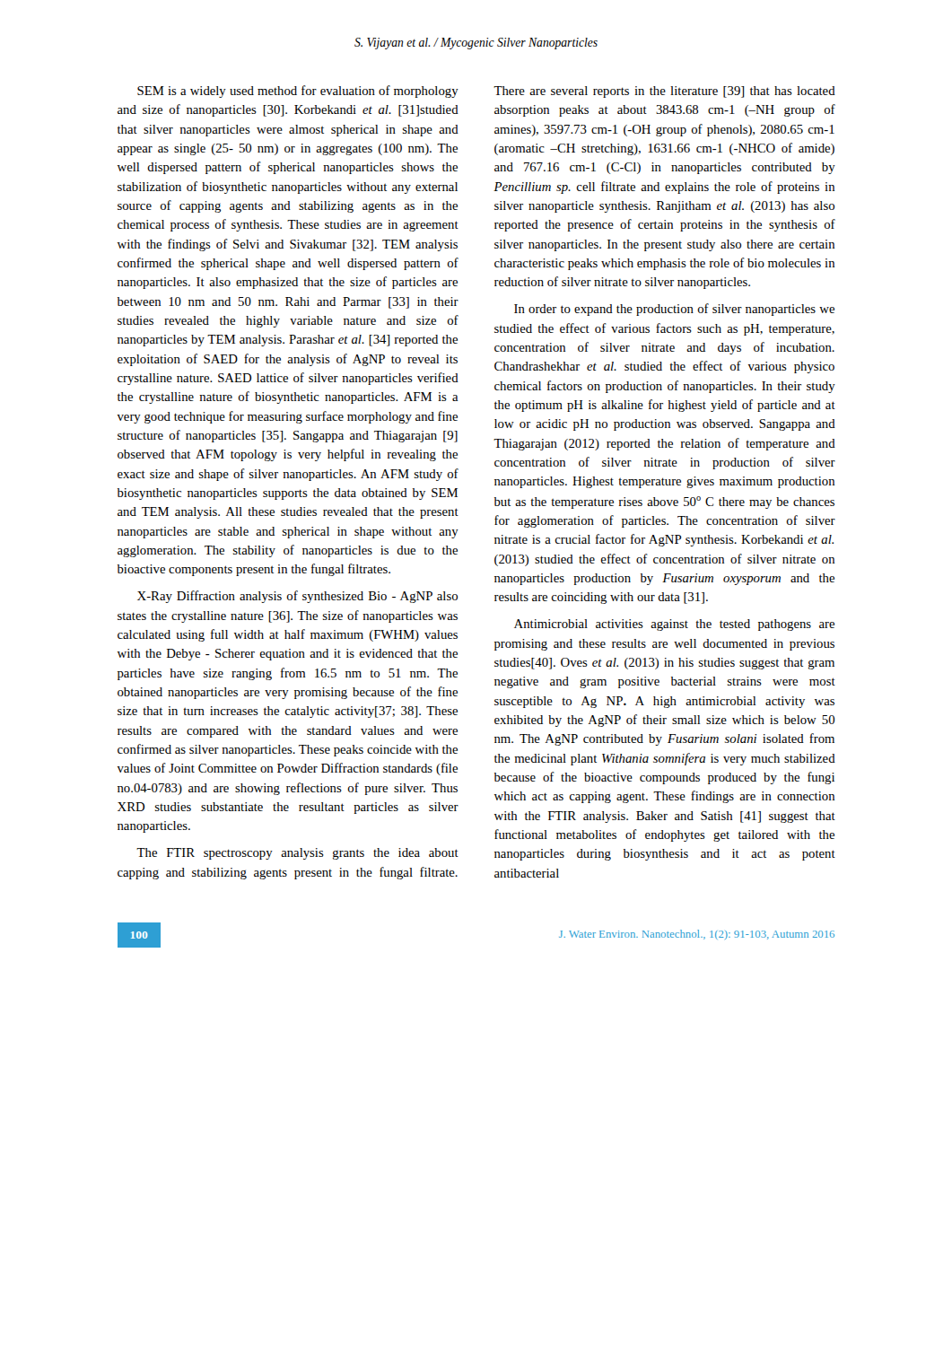S. Vijayan et al. / Mycogenic Silver Nanoparticles
SEM is a widely used method for evaluation of morphology and size of nanoparticles [30]. Korbekandi et al. [31]studied that silver nanoparticles were almost spherical in shape and appear as single (25- 50 nm) or in aggregates (100 nm). The well dispersed pattern of spherical nanoparticles shows the stabilization of biosynthetic nanoparticles without any external source of capping agents and stabilizing agents as in the chemical process of synthesis. These studies are in agreement with the findings of Selvi and Sivakumar [32]. TEM analysis confirmed the spherical shape and well dispersed pattern of nanoparticles. It also emphasized that the size of particles are between 10 nm and 50 nm. Rahi and Parmar [33] in their studies revealed the highly variable nature and size of nanoparticles by TEM analysis. Parashar et al. [34] reported the exploitation of SAED for the analysis of AgNP to reveal its crystalline nature. SAED lattice of silver nanoparticles verified the crystalline nature of biosynthetic nanoparticles. AFM is a very good technique for measuring surface morphology and fine structure of nanoparticles [35]. Sangappa and Thiagarajan [9] observed that AFM topology is very helpful in revealing the exact size and shape of silver nanoparticles. An AFM study of biosynthetic nanoparticles supports the data obtained by SEM and TEM analysis. All these studies revealed that the present nanoparticles are stable and spherical in shape without any agglomeration. The stability of nanoparticles is due to the bioactive components present in the fungal filtrates.
X-Ray Diffraction analysis of synthesized Bio - AgNP also states the crystalline nature [36]. The size of nanoparticles was calculated using full width at half maximum (FWHM) values with the Debye - Scherer equation and it is evidenced that the particles have size ranging from 16.5 nm to 51 nm. The obtained nanoparticles are very promising because of the fine size that in turn increases the catalytic activity[37; 38]. These results are compared with the standard values and were confirmed as silver nanoparticles. These peaks coincide with the values of Joint Committee on Powder Diffraction standards (file no.04-0783) and are showing reflections of pure silver. Thus XRD studies substantiate the resultant particles as silver nanoparticles.
The FTIR spectroscopy analysis grants the idea about capping and stabilizing agents present in the fungal filtrate. There are several reports in the literature [39] that has located absorption peaks at about 3843.68 cm-1 (–NH group of amines), 3597.73 cm-1 (-OH group of phenols), 2080.65 cm-1 (aromatic –CH stretching), 1631.66 cm-1 (-NHCO of amide) and 767.16 cm-1 (C-Cl) in nanoparticles contributed by Pencillium sp. cell filtrate and explains the role of proteins in silver nanoparticle synthesis. Ranjitham et al. (2013) has also reported the presence of certain proteins in the synthesis of silver nanoparticles. In the present study also there are certain characteristic peaks which emphasis the role of bio molecules in reduction of silver nitrate to silver nanoparticles.
In order to expand the production of silver nanoparticles we studied the effect of various factors such as pH, temperature, concentration of silver nitrate and days of incubation. Chandrashekhar et al. studied the effect of various physico chemical factors on production of nanoparticles. In their study the optimum pH is alkaline for highest yield of particle and at low or acidic pH no production was observed. Sangappa and Thiagarajan (2012) reported the relation of temperature and concentration of silver nitrate in production of silver nanoparticles. Highest temperature gives maximum production but as the temperature rises above 50o C there may be chances for agglomeration of particles. The concentration of silver nitrate is a crucial factor for AgNP synthesis. Korbekandi et al. (2013) studied the effect of concentration of silver nitrate on nanoparticles production by Fusarium oxysporum and the results are coinciding with our data [31].
Antimicrobial activities against the tested pathogens are promising and these results are well documented in previous studies[40]. Oves et al. (2013) in his studies suggest that gram negative and gram positive bacterial strains were most susceptible to Ag NP. A high antimicrobial activity was exhibited by the AgNP of their small size which is below 50 nm. The AgNP contributed by Fusarium solani isolated from the medicinal plant Withania somnifera is very much stabilized because of the bioactive compounds produced by the fungi which act as capping agent. These findings are in connection with the FTIR analysis. Baker and Satish [41] suggest that functional metabolites of endophytes get tailored with the nanoparticles during biosynthesis and it act as potent antibacterial
100
J. Water Environ. Nanotechnol., 1(2): 91-103, Autumn 2016